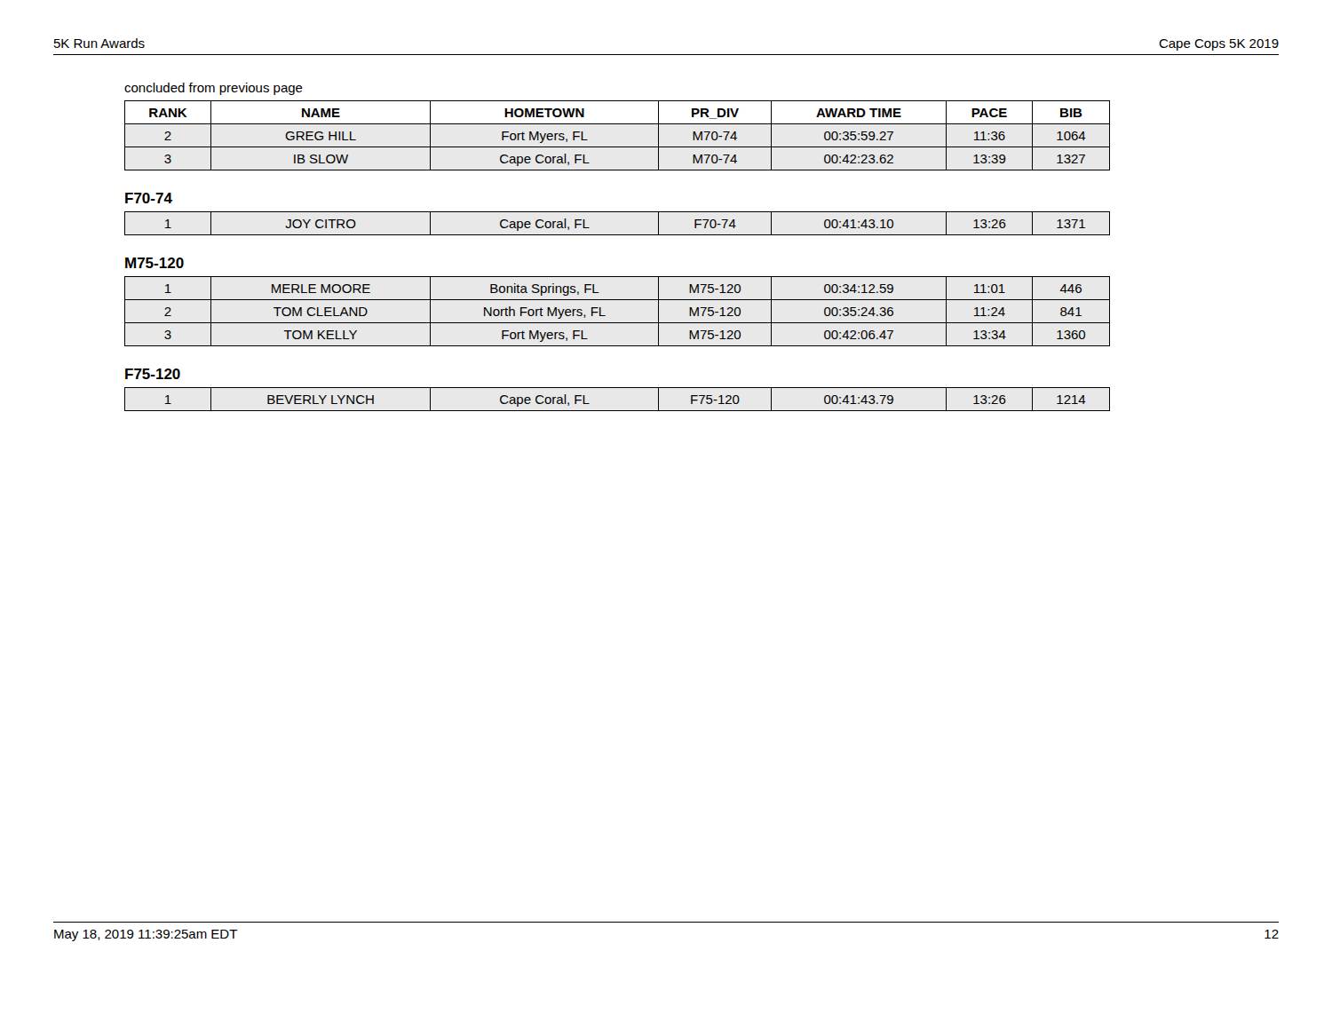5K Run Awards
Cape Cops 5K 2019
concluded from previous page
| RANK | NAME | HOMETOWN | PR_DIV | AWARD TIME | PACE | BIB |
| --- | --- | --- | --- | --- | --- | --- |
| 2 | GREG HILL | Fort Myers, FL | M70-74 | 00:35:59.27 | 11:36 | 1064 |
| 3 | IB SLOW | Cape Coral, FL | M70-74 | 00:42:23.62 | 13:39 | 1327 |
F70-74
| 1 | JOY CITRO | Cape Coral, FL | F70-74 | 00:41:43.10 | 13:26 | 1371 |
M75-120
| 1 | MERLE MOORE | Bonita Springs, FL | M75-120 | 00:34:12.59 | 11:01 | 446 |
| 2 | TOM CLELAND | North Fort Myers, FL | M75-120 | 00:35:24.36 | 11:24 | 841 |
| 3 | TOM KELLY | Fort Myers, FL | M75-120 | 00:42:06.47 | 13:34 | 1360 |
F75-120
| 1 | BEVERLY LYNCH | Cape Coral, FL | F75-120 | 00:41:43.79 | 13:26 | 1214 |
May 18, 2019 11:39:25am EDT
12